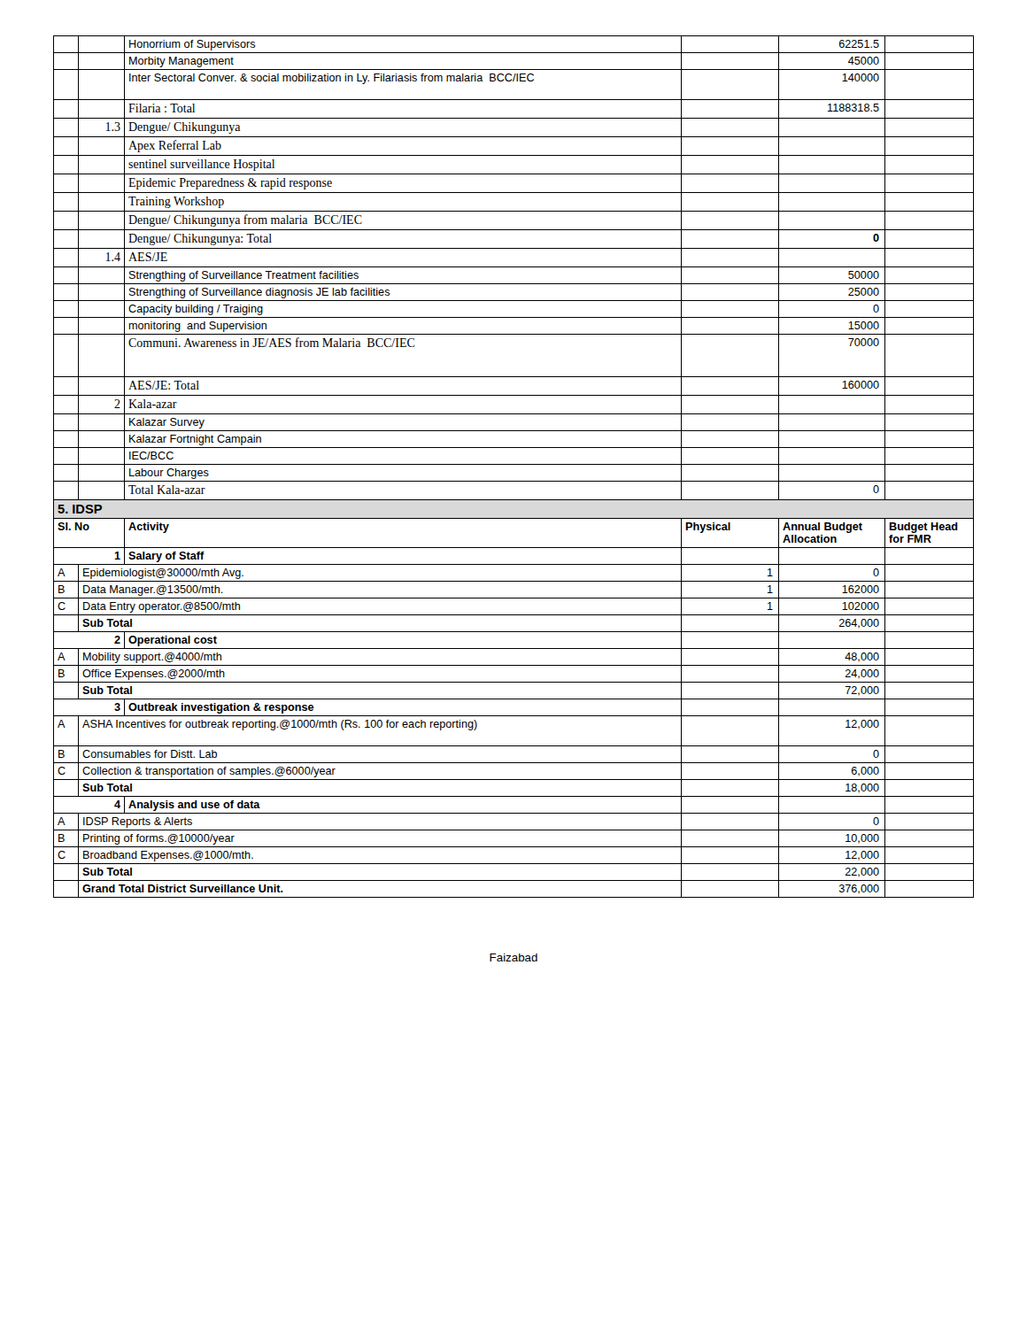| | | Honorrium of Supervisors | | 62251.5 | |
| | | Morbity Management | | 45000 | |
| | | Inter Sectoral Conver. & social mobilization in Ly. Filariasis from malaria BCC/IEC | | 140000 | |
| | | Filaria : Total | | 1188318.5 | |
| | 1.3 | Dengue/ Chikungunya | | | |
| | | Apex Referral Lab | | | |
| | | sentinel surveillance Hospital | | | |
| | | Epidemic Preparedness & rapid response | | | |
| | | Training Workshop | | | |
| | | Dengue/ Chikungunya from malaria BCC/IEC | | | |
| | | Dengue/ Chikungunya: Total | | 0 | |
| | 1.4 | AES/JE | | | |
| | | Strengthing of Surveillance Treatment facilities | | 50000 | |
| | | Strengthing of Surveillance diagnosis JE lab facilities | | 25000 | |
| | | Capacity building / Traiging | | 0 | |
| | | monitoring and Supervision | | 15000 | |
| | | Communi. Awareness in JE/AES from Malaria BCC/IEC | | 70000 | |
| | | AES/JE: Total | | 160000 | |
| | 2 | Kala-azar | | | |
| | | Kalazar Survey | | | |
| | | Kalazar Fortnight Campain | | | |
| | | IEC/BCC | | | |
| | | Labour Charges | | | |
| | | Total Kala-azar | | 0 | |
| 5. IDSP |
| Sl. No | Activity | Physical | Annual Budget Allocation | Budget Head for FMR |
| 1 | Salary of Staff | | | |
| A | Epidemiologist@30000/mth Avg. | 1 | 0 | |
| B | Data Manager.@13500/mth. | 1 | 162000 | |
| C | Data Entry operator.@8500/mth | 1 | 102000 | |
| | Sub Total | | 264,000 | |
| 2 | Operational cost | | | |
| A | Mobility support.@4000/mth | | 48,000 | |
| B | Office Expenses.@2000/mth | | 24,000 | |
| | Sub Total | | 72,000 | |
| 3 | Outbreak investigation & response | | | |
| A | ASHA Incentives for outbreak reporting.@1000/mth (Rs. 100 for each reporting) | | 12,000 | |
| B | Consumables for Distt. Lab | | 0 | |
| C | Collection & transportation of samples.@6000/year | | 6,000 | |
| | Sub Total | | 18,000 | |
| 4 | Analysis and use of data | | | |
| A | IDSP Reports & Alerts | | 0 | |
| B | Printing of forms.@10000/year | | 10,000 | |
| C | Broadband Expenses.@1000/mth. | | 12,000 | |
| | Sub Total | | 22,000 | |
| | Grand Total District Surveillance Unit. | | 376,000 | |
Faizabad